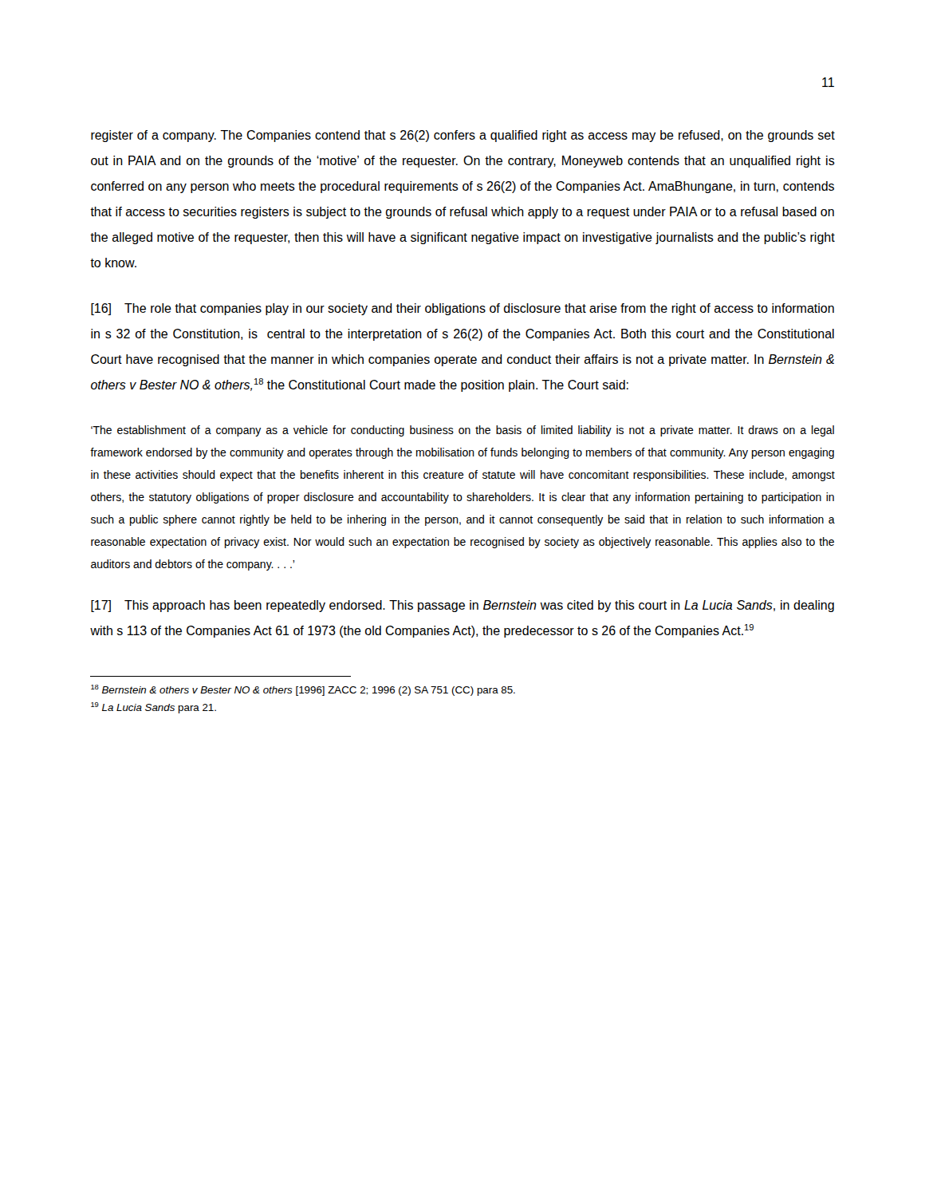11
register of a company. The Companies contend that s 26(2) confers a qualified right as access may be refused, on the grounds set out in PAIA and on the grounds of the ‘motive’ of the requester. On the contrary, Moneyweb contends that an unqualified right is conferred on any person who meets the procedural requirements of s 26(2) of the Companies Act. AmaBhungane, in turn, contends that if access to securities registers is subject to the grounds of refusal which apply to a request under PAIA or to a refusal based on the alleged motive of the requester, then this will have a significant negative impact on investigative journalists and the public’s right to know.
[16] The role that companies play in our society and their obligations of disclosure that arise from the right of access to information in s 32 of the Constitution, is central to the interpretation of s 26(2) of the Companies Act. Both this court and the Constitutional Court have recognised that the manner in which companies operate and conduct their affairs is not a private matter. In Bernstein & others v Bester NO & others,18 the Constitutional Court made the position plain. The Court said:
‘The establishment of a company as a vehicle for conducting business on the basis of limited liability is not a private matter. It draws on a legal framework endorsed by the community and operates through the mobilisation of funds belonging to members of that community. Any person engaging in these activities should expect that the benefits inherent in this creature of statute will have concomitant responsibilities. These include, amongst others, the statutory obligations of proper disclosure and accountability to shareholders. It is clear that any information pertaining to participation in such a public sphere cannot rightly be held to be inhering in the person, and it cannot consequently be said that in relation to such information a reasonable expectation of privacy exist. Nor would such an expectation be recognised by society as objectively reasonable. This applies also to the auditors and debtors of the company. . . .’
[17] This approach has been repeatedly endorsed. This passage in Bernstein was cited by this court in La Lucia Sands, in dealing with s 113 of the Companies Act 61 of 1973 (the old Companies Act), the predecessor to s 26 of the Companies Act.19
18 Bernstein & others v Bester NO & others [1996] ZACC 2; 1996 (2) SA 751 (CC) para 85.
19 La Lucia Sands para 21.